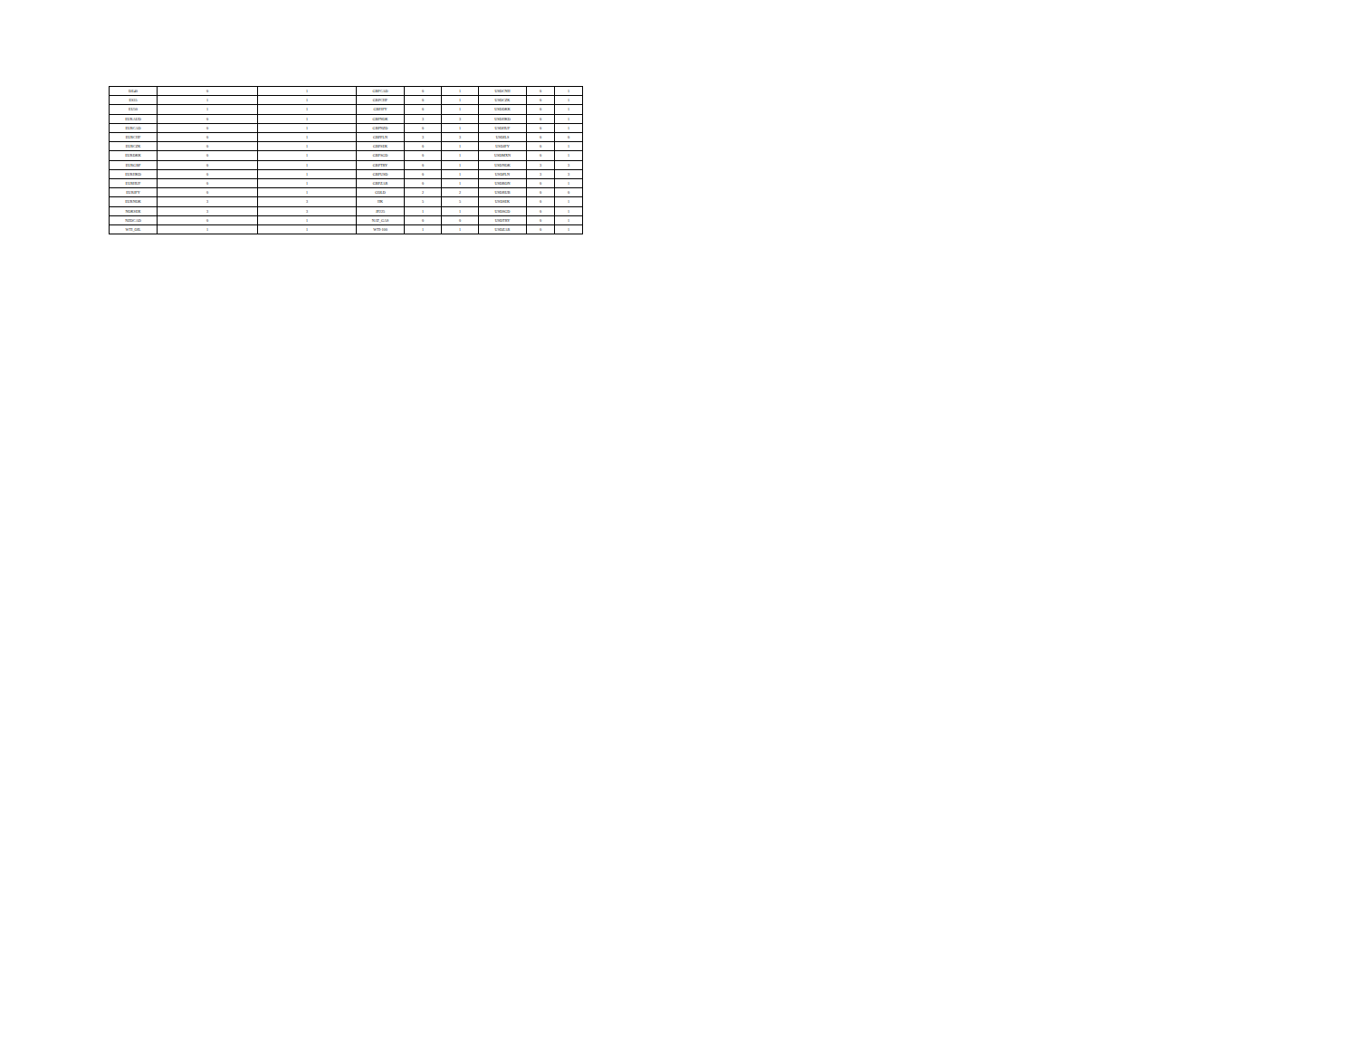| DE40 | 0 | 1 | GBPCAD | 0 | 1 | USDCNH | 0 | 1 |
| ES35 | 1 | 1 | GBPCHF | 0 | 1 | USDCZK | 0 | 1 |
| EU50 | 1 | 1 | GBPJPY | 0 | 1 | USDDKK | 0 | 1 |
| EURAUD | 0 | 1 | GBPNOK | 3 | 3 | USDHKD | 0 | 1 |
| EURCAD | 0 | 1 | GBPNZD | 0 | 1 | USDHUF | 0 | 1 |
| EURCHF | 0 | 1 | GBPPLN | 3 | 3 | USDILS | 0 | 0 |
| EURCZK | 0 | 1 | GBPSEK | 0 | 1 | USDJPY | 0 | 1 |
| EURDKK | 0 | 1 | GBPSGD | 0 | 1 | USDMXN | 0 | 1 |
| EURGBP | 0 | 1 | GBPTRY | 0 | 1 | USDNOK | 3 | 3 |
| EURHKD | 0 | 1 | GBPUSD | 0 | 1 | USDPLN | 3 | 3 |
| EURHUF | 0 | 1 | GBPZAR | 0 | 1 | USDRON | 0 | 1 |
| EURJPY | 0 | 1 | GOLD | 2 | 2 | USDRUB | 0 | 0 |
| EURNOK | 3 | 3 | HK | 5 | 5 | USDSEK | 0 | 1 |
| NOKSEK | 3 | 3 | JP225 | 1 | 1 | USDSGD | 0 | 1 |
| NZDCAD | 0 | 1 | NAT_GAS | 0 | 0 | USDTRY | 0 | 1 |
| WTI_OIL | 1 | 1 | WTI-100 | 1 | 1 | USDZAR | 0 | 1 |